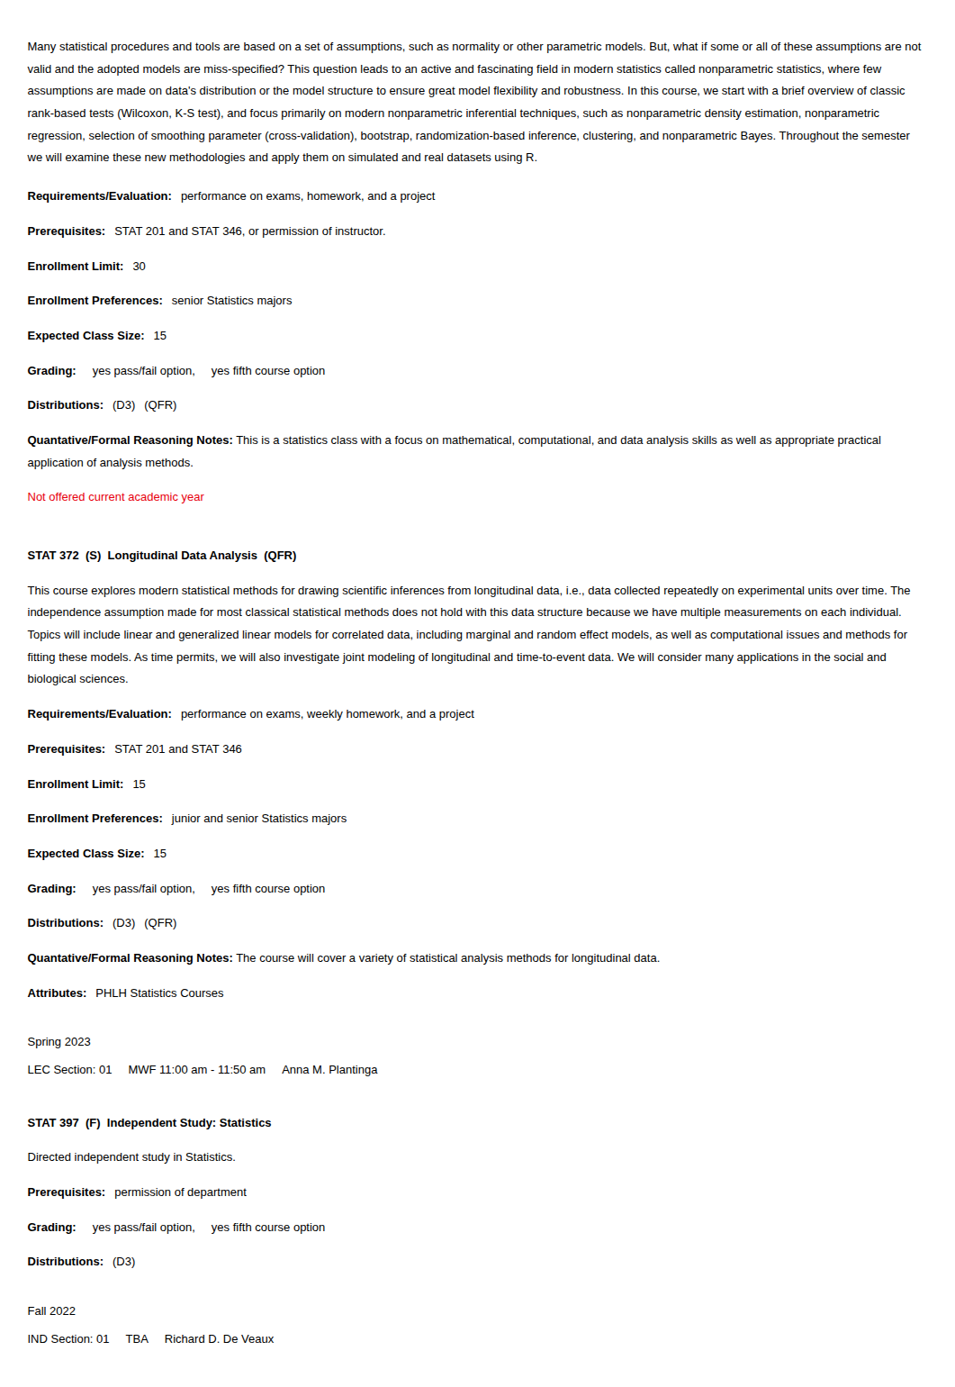Many statistical procedures and tools are based on a set of assumptions, such as normality or other parametric models. But, what if some or all of these assumptions are not valid and the adopted models are miss-specified? This question leads to an active and fascinating field in modern statistics called nonparametric statistics, where few assumptions are made on data's distribution or the model structure to ensure great model flexibility and robustness. In this course, we start with a brief overview of classic rank-based tests (Wilcoxon, K-S test), and focus primarily on modern nonparametric inferential techniques, such as nonparametric density estimation, nonparametric regression, selection of smoothing parameter (cross-validation), bootstrap, randomization-based inference, clustering, and nonparametric Bayes. Throughout the semester we will examine these new methodologies and apply them on simulated and real datasets using R.
Requirements/Evaluation: performance on exams, homework, and a project
Prerequisites: STAT 201 and STAT 346, or permission of instructor.
Enrollment Limit: 30
Enrollment Preferences: senior Statistics majors
Expected Class Size: 15
Grading: yes pass/fail option, yes fifth course option
Distributions: (D3) (QFR)
Quantative/Formal Reasoning Notes: This is a statistics class with a focus on mathematical, computational, and data analysis skills as well as appropriate practical application of analysis methods.
Not offered current academic year
STAT 372 (S) Longitudinal Data Analysis (QFR)
This course explores modern statistical methods for drawing scientific inferences from longitudinal data, i.e., data collected repeatedly on experimental units over time. The independence assumption made for most classical statistical methods does not hold with this data structure because we have multiple measurements on each individual. Topics will include linear and generalized linear models for correlated data, including marginal and random effect models, as well as computational issues and methods for fitting these models. As time permits, we will also investigate joint modeling of longitudinal and time-to-event data. We will consider many applications in the social and biological sciences.
Requirements/Evaluation: performance on exams, weekly homework, and a project
Prerequisites: STAT 201 and STAT 346
Enrollment Limit: 15
Enrollment Preferences: junior and senior Statistics majors
Expected Class Size: 15
Grading: yes pass/fail option, yes fifth course option
Distributions: (D3) (QFR)
Quantative/Formal Reasoning Notes: The course will cover a variety of statistical analysis methods for longitudinal data.
Attributes: PHLH Statistics Courses
Spring 2023
LEC Section: 01 MWF 11:00 am - 11:50 am Anna M. Plantinga
STAT 397 (F) Independent Study: Statistics
Directed independent study in Statistics.
Prerequisites: permission of department
Grading: yes pass/fail option, yes fifth course option
Distributions: (D3)
Fall 2022
IND Section: 01 TBA Richard D. De Veaux